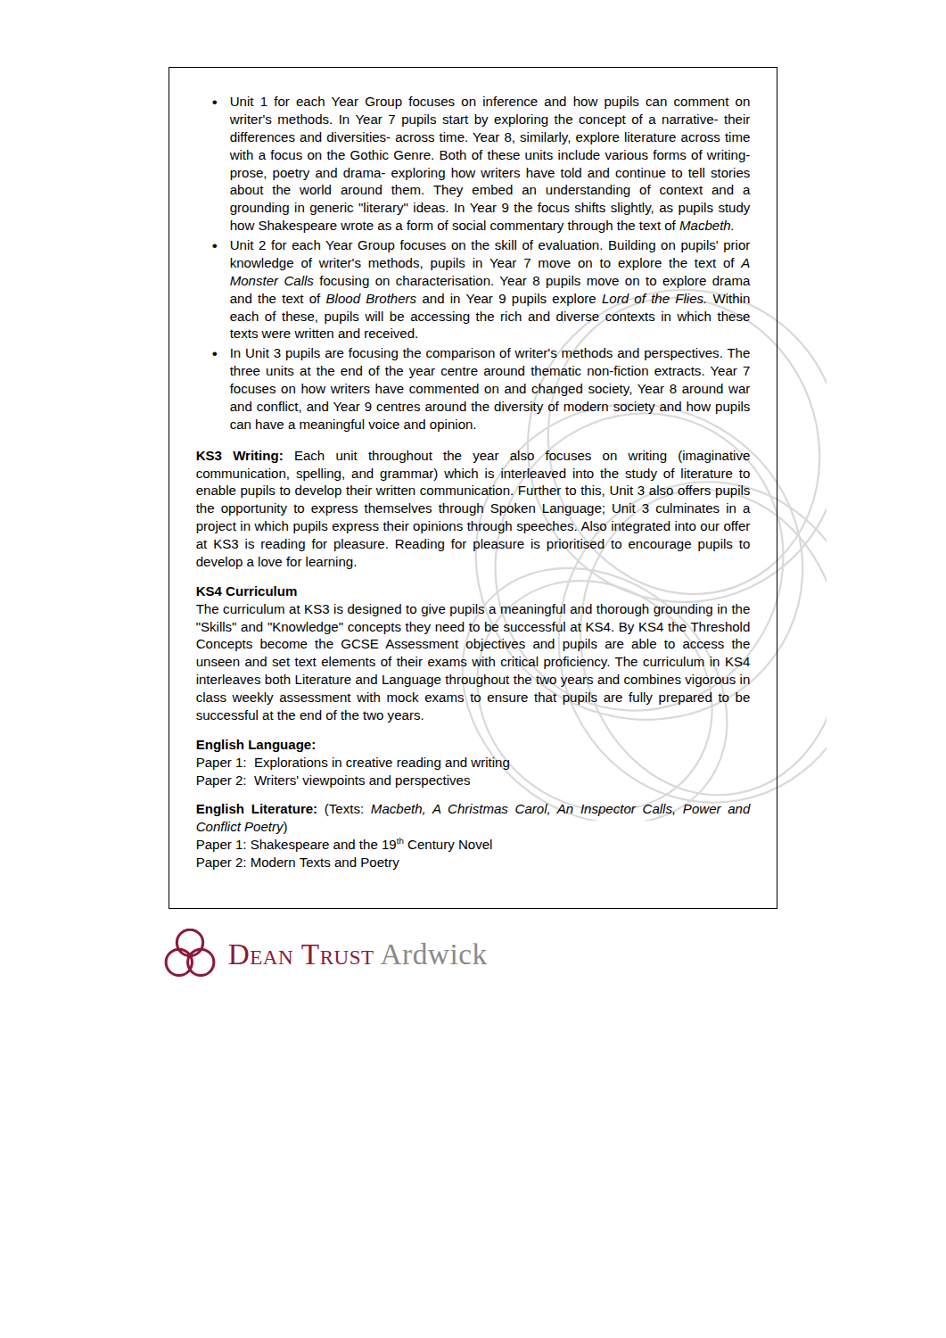Unit 1 for each Year Group focuses on inference and how pupils can comment on writer's methods. In Year 7 pupils start by exploring the concept of a narrative- their differences and diversities- across time. Year 8, similarly, explore literature across time with a focus on the Gothic Genre. Both of these units include various forms of writing- prose, poetry and drama- exploring how writers have told and continue to tell stories about the world around them. They embed an understanding of context and a grounding in generic "literary" ideas. In Year 9 the focus shifts slightly, as pupils study how Shakespeare wrote as a form of social commentary through the text of Macbeth.
Unit 2 for each Year Group focuses on the skill of evaluation. Building on pupils' prior knowledge of writer's methods, pupils in Year 7 move on to explore the text of A Monster Calls focusing on characterisation. Year 8 pupils move on to explore drama and the text of Blood Brothers and in Year 9 pupils explore Lord of the Flies. Within each of these, pupils will be accessing the rich and diverse contexts in which these texts were written and received.
In Unit 3 pupils are focusing the comparison of writer's methods and perspectives. The three units at the end of the year centre around thematic non-fiction extracts. Year 7 focuses on how writers have commented on and changed society, Year 8 around war and conflict, and Year 9 centres around the diversity of modern society and how pupils can have a meaningful voice and opinion.
KS3 Writing: Each unit throughout the year also focuses on writing (imaginative communication, spelling, and grammar) which is interleaved into the study of literature to enable pupils to develop their written communication. Further to this, Unit 3 also offers pupils the opportunity to express themselves through Spoken Language; Unit 3 culminates in a project in which pupils express their opinions through speeches. Also integrated into our offer at KS3 is reading for pleasure. Reading for pleasure is prioritised to encourage pupils to develop a love for learning.
KS4 Curriculum
The curriculum at KS3 is designed to give pupils a meaningful and thorough grounding in the "Skills" and "Knowledge" concepts they need to be successful at KS4. By KS4 the Threshold Concepts become the GCSE Assessment objectives and pupils are able to access the unseen and set text elements of their exams with critical proficiency. The curriculum in KS4 interleaves both Literature and Language throughout the two years and combines vigorous in class weekly assessment with mock exams to ensure that pupils are fully prepared to be successful at the end of the two years.
English Language:
Paper 1: Explorations in creative reading and writing
Paper 2: Writers' viewpoints and perspectives
English Literature: (Texts: Macbeth, A Christmas Carol, An Inspector Calls, Power and Conflict Poetry)
Paper 1: Shakespeare and the 19th Century Novel
Paper 2: Modern Texts and Poetry
Dean Trust Ardwick